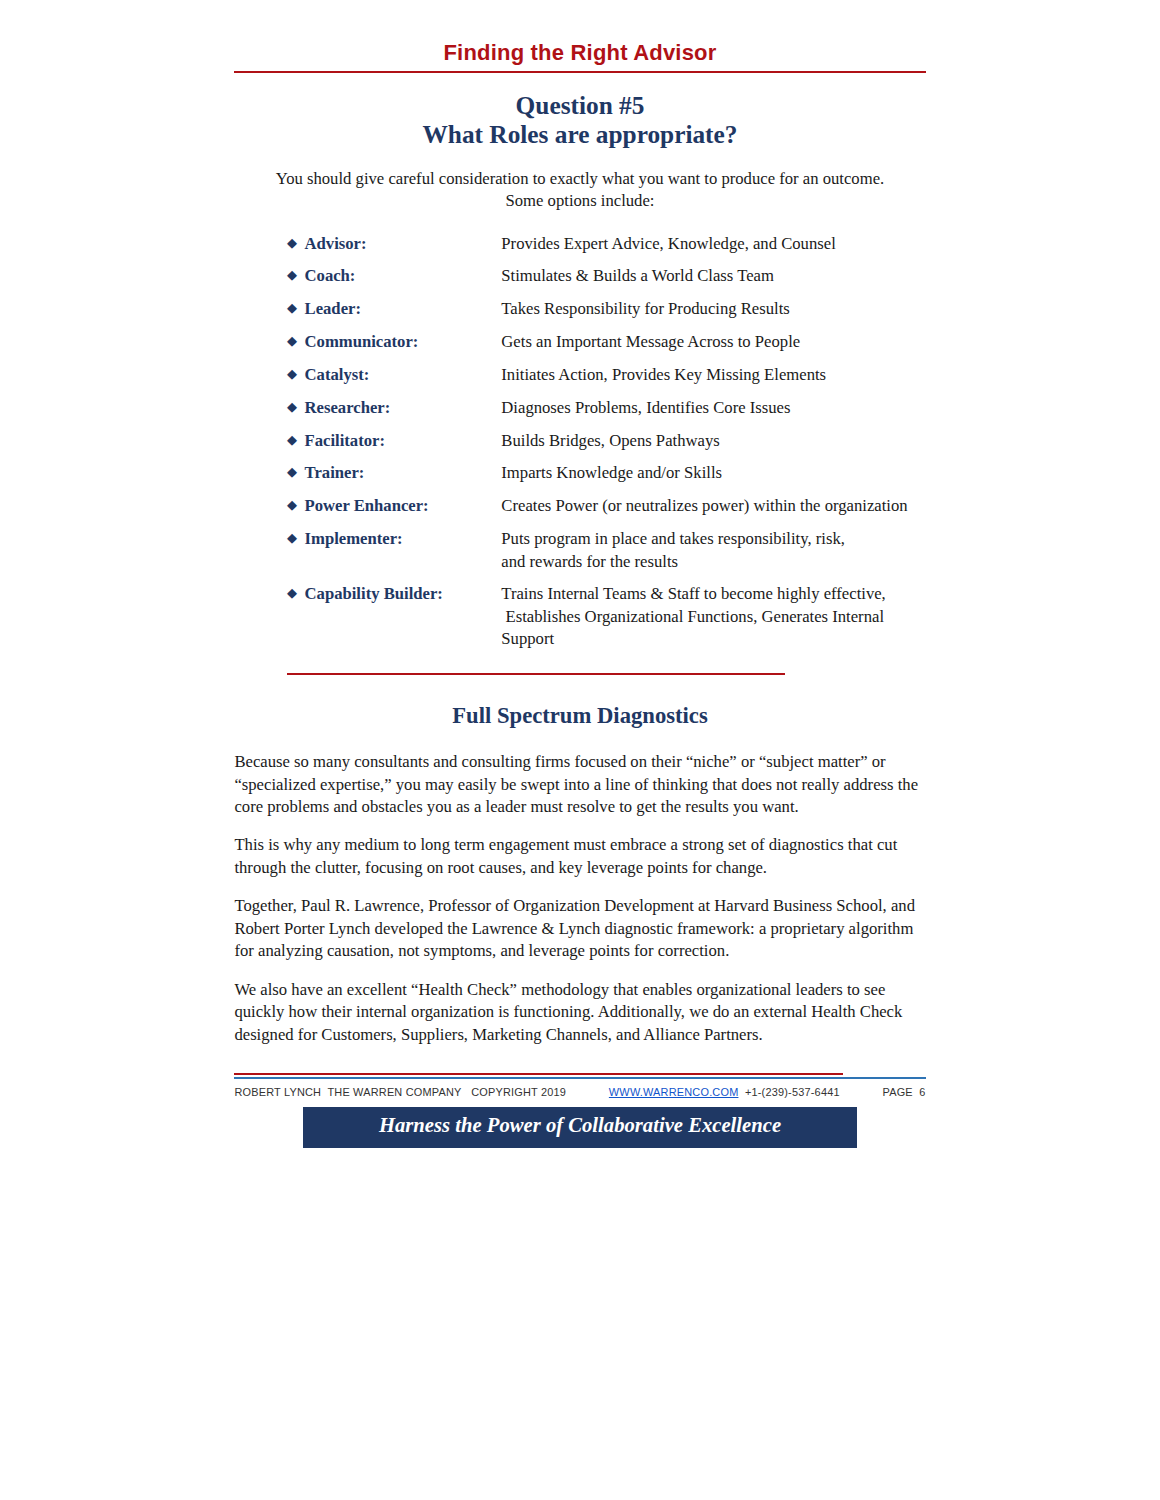Finding the Right Advisor
Question #5
What Roles are appropriate?
You should give careful consideration to exactly what you want to produce for an outcome.
Some options include:
Advisor: Provides Expert Advice, Knowledge, and Counsel
Coach: Stimulates & Builds a World Class Team
Leader: Takes Responsibility for Producing Results
Communicator: Gets an Important Message Across to People
Catalyst: Initiates Action, Provides Key Missing Elements
Researcher: Diagnoses Problems, Identifies Core Issues
Facilitator: Builds Bridges, Opens Pathways
Trainer: Imparts Knowledge and/or Skills
Power Enhancer: Creates Power (or neutralizes power) within the organization
Implementer: Puts program in place and takes responsibility, risk,and rewards for the results
Capability Builder: Trains Internal Teams & Staff to become highly effective, Establishes Organizational Functions, Generates Internal Support
Full Spectrum Diagnostics
Because so many consultants and consulting firms focused on their “niche” or “subject matter” or “specialized expertise,” you may easily be swept into a line of thinking that does not really address the core problems and obstacles you as a leader must resolve to get the results you want.
This is why any medium to long term engagement must embrace a strong set of diagnostics that cut through the clutter, focusing on root causes, and key leverage points for change.
Together, Paul R. Lawrence, Professor of Organization Development at Harvard Business School, and Robert Porter Lynch developed the Lawrence & Lynch diagnostic framework: a proprietary algorithm for analyzing causation, not symptoms, and leverage points for correction.
We also have an excellent “Health Check” methodology that enables organizational leaders to see quickly how their internal organization is functioning. Additionally, we do an external Health Check designed for Customers, Suppliers, Marketing Channels, and Alliance Partners.
ROBERT LYNCH THE WARREN COMPANY COPYRIGHT 2019 WWW.WARRENCO.COM +1-(239)-537-6441 PAGE 6
Harness the Power of Collaborative Excellence